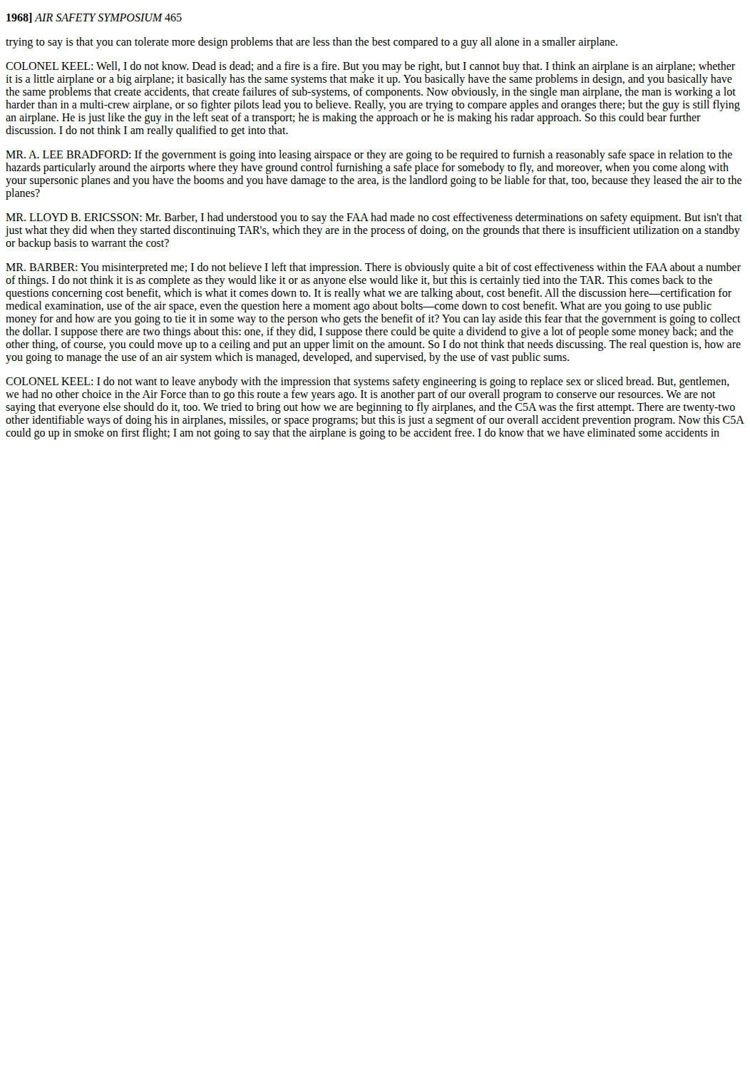1968] AIR SAFETY SYMPOSIUM 465
trying to say is that you can tolerate more design problems that are less than the best compared to a guy all alone in a smaller airplane.
COLONEL KEEL: Well, I do not know. Dead is dead; and a fire is a fire. But you may be right, but I cannot buy that. I think an airplane is an airplane; whether it is a little airplane or a big airplane; it basically has the same systems that make it up. You basically have the same problems in design, and you basically have the same problems that create accidents, that create failures of sub-systems, of components. Now obviously, in the single man airplane, the man is working a lot harder than in a multi-crew airplane, or so fighter pilots lead you to believe. Really, you are trying to compare apples and oranges there; but the guy is still flying an airplane. He is just like the guy in the left seat of a transport; he is making the approach or he is making his radar approach. So this could bear further discussion. I do not think I am really qualified to get into that.
MR. A. LEE BRADFORD: If the government is going into leasing airspace or they are going to be required to furnish a reasonably safe space in relation to the hazards particularly around the airports where they have ground control furnishing a safe place for somebody to fly, and moreover, when you come along with your supersonic planes and you have the booms and you have damage to the area, is the landlord going to be liable for that, too, because they leased the air to the planes?
MR. LLOYD B. ERICSSON: Mr. Barber, I had understood you to say the FAA had made no cost effectiveness determinations on safety equipment. But isn't that just what they did when they started discontinuing TAR's, which they are in the process of doing, on the grounds that there is insufficient utilization on a standby or backup basis to warrant the cost?
MR. BARBER: You misinterpreted me; I do not believe I left that impression. There is obviously quite a bit of cost effectiveness within the FAA about a number of things. I do not think it is as complete as they would like it or as anyone else would like it, but this is certainly tied into the TAR. This comes back to the questions concerning cost benefit, which is what it comes down to. It is really what we are talking about, cost benefit. All the discussion here—certification for medical examination, use of the air space, even the question here a moment ago about bolts—come down to cost benefit. What are you going to use public money for and how are you going to tie it in some way to the person who gets the benefit of it? You can lay aside this fear that the government is going to collect the dollar. I suppose there are two things about this: one, if they did, I suppose there could be quite a dividend to give a lot of people some money back; and the other thing, of course, you could move up to a ceiling and put an upper limit on the amount. So I do not think that needs discussing. The real question is, how are you going to manage the use of an air system which is managed, developed, and supervised, by the use of vast public sums.
COLONEL KEEL: I do not want to leave anybody with the impression that systems safety engineering is going to replace sex or sliced bread. But, gentlemen, we had no other choice in the Air Force than to go this route a few years ago. It is another part of our overall program to conserve our resources. We are not saying that everyone else should do it, too. We tried to bring out how we are beginning to fly airplanes, and the C5A was the first attempt. There are twenty-two other identifiable ways of doing his in airplanes, missiles, or space programs; but this is just a segment of our overall accident prevention program. Now this C5A could go up in smoke on first flight; I am not going to say that the airplane is going to be accident free. I do know that we have eliminated some accidents in